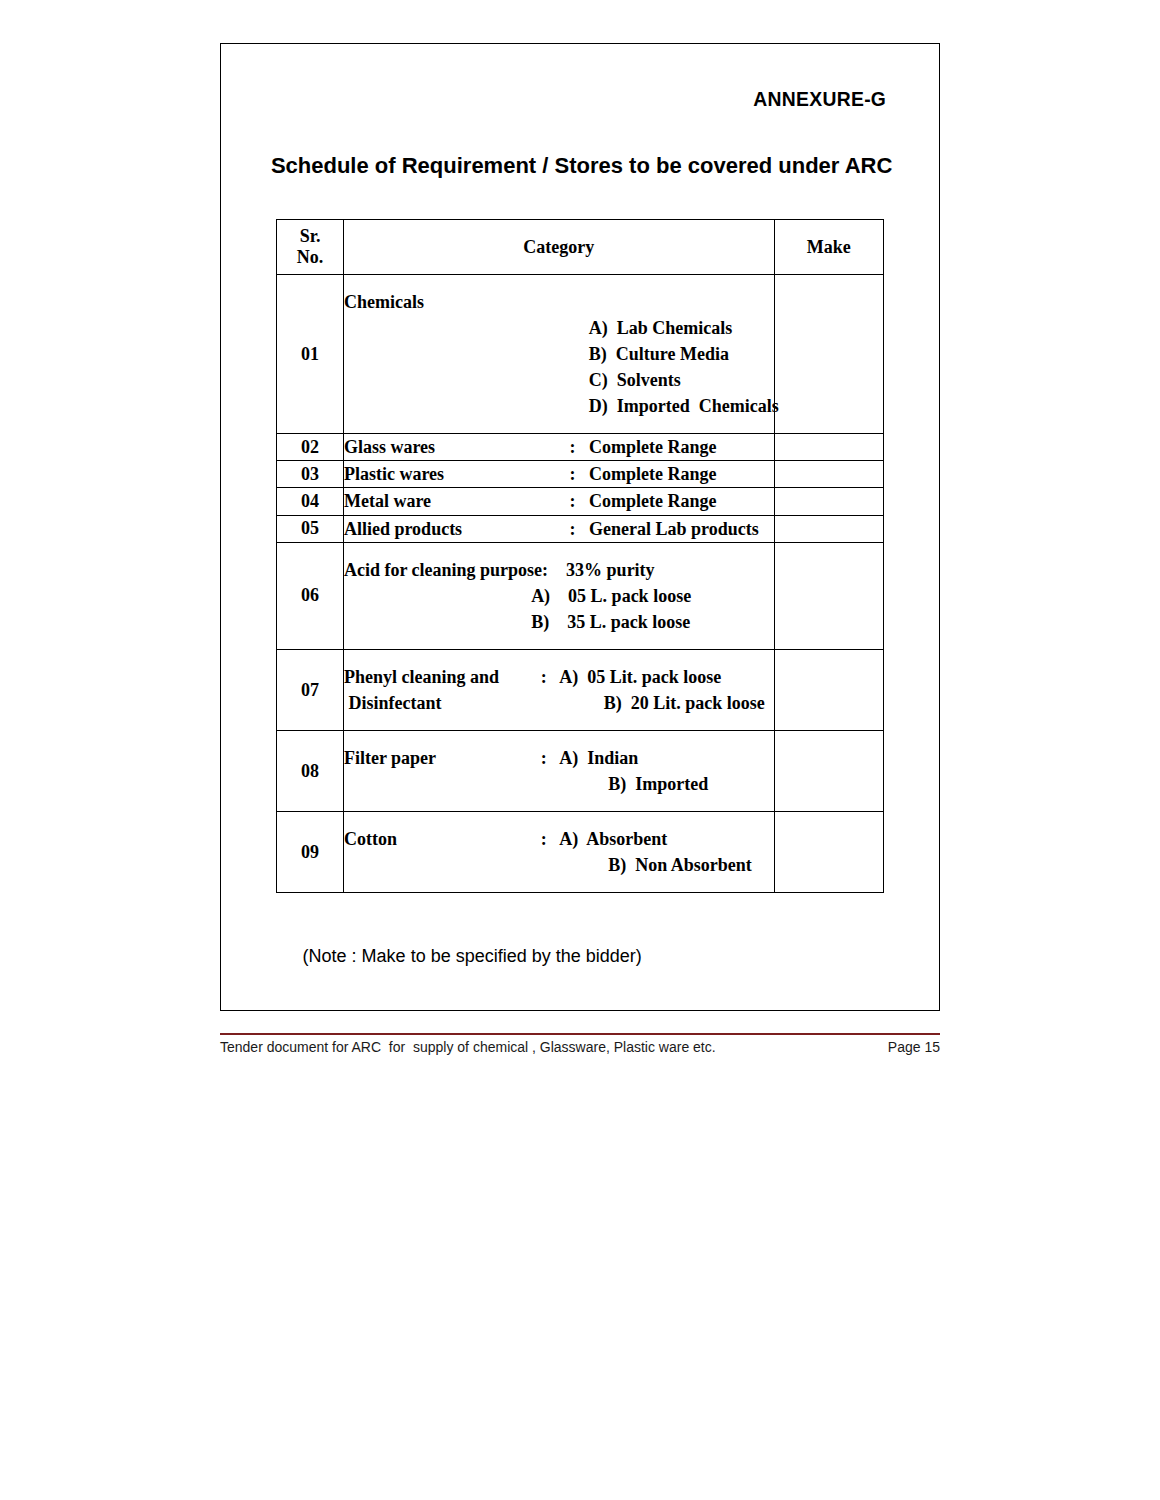ANNEXURE-G
Schedule of Requirement / Stores to be covered under ARC
| Sr. No. | Category | Make |
| --- | --- | --- |
| 01 | Chemicals A) Lab Chemicals B) Culture Media C) Solvents D) Imported Chemicals | |
| 02 | Glass wares : Complete Range | |
| 03 | Plastic wares : Complete Range | |
| 04 | Metal ware : Complete Range | |
| 05 | Allied products : General Lab products | |
| 06 | Acid for cleaning purpose: 33% purity A) 05 L. pack loose B) 35 L. pack loose | |
| 07 | Phenyl cleaning and : A) 05 Lit. pack loose Disinfectant B) 20 Lit. pack loose | |
| 08 | Filter paper : A) Indian B) Imported | |
| 09 | Cotton : A) Absorbent B) Non Absorbent | |
(Note : Make to be specified by the bidder)
Tender document for ARC for supply of chemical , Glassware, Plastic ware etc. Page 15